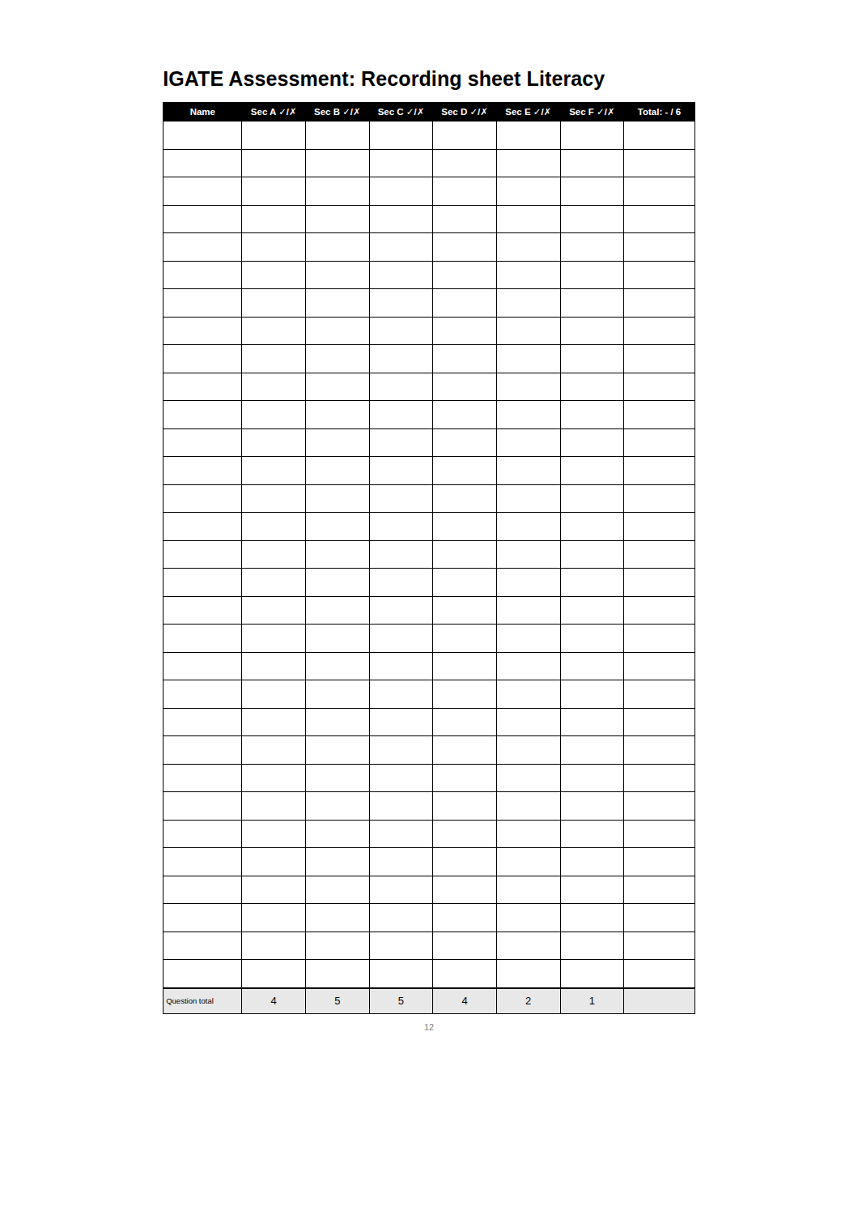IGATE Assessment: Recording sheet Literacy
| Name | Sec A ✓ / ✗ | Sec B ✓ / ✗ | Sec C ✓ / ✗ | Sec D ✓ / ✗ | Sec E ✓ / ✗ | Sec F ✓ / ✗ | Total: - / 6 |
| --- | --- | --- | --- | --- | --- | --- | --- |
| Question total | 4 | 5 | 5 | 4 | 2 | 1 | |
12